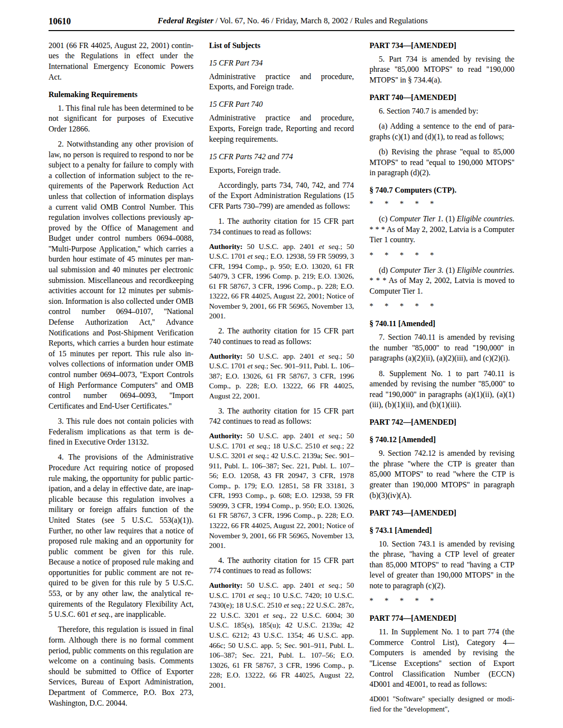10610
Federal Register / Vol. 67, No. 46 / Friday, March 8, 2002 / Rules and Regulations
2001 (66 FR 44025, August 22, 2001) continues the Regulations in effect under the International Emergency Economic Powers Act.
Rulemaking Requirements
1. This final rule has been determined to be not significant for purposes of Executive Order 12866.
2. Notwithstanding any other provision of law, no person is required to respond to nor be subject to a penalty for failure to comply with a collection of information subject to the requirements of the Paperwork Reduction Act unless that collection of information displays a current valid OMB Control Number. This regulation involves collections previously approved by the Office of Management and Budget under control numbers 0694–0088, ''Multi-Purpose Application,'' which carries a burden hour estimate of 45 minutes per manual submission and 40 minutes per electronic submission. Miscellaneous and recordkeeping activities account for 12 minutes per submission. Information is also collected under OMB control number 0694–0107, ''National Defense Authorization Act,'' Advance Notifications and Post-Shipment Verification Reports, which carries a burden hour estimate of 15 minutes per report. This rule also involves collections of information under OMB control number 0694–0073, ''Export Controls of High Performance Computers'' and OMB control number 0694–0093, ''Import Certificates and End-User Certificates.''
3. This rule does not contain policies with Federalism implications as that term is defined in Executive Order 13132.
4. The provisions of the Administrative Procedure Act requiring notice of proposed rule making, the opportunity for public participation, and a delay in effective date, are inapplicable because this regulation involves a military or foreign affairs function of the United States (see 5 U.S.C. 553(a)(1)). Further, no other law requires that a notice of proposed rule making and an opportunity for public comment be given for this rule. Because a notice of proposed rule making and opportunities for public comment are not required to be given for this rule by 5 U.S.C. 553, or by any other law, the analytical requirements of the Regulatory Flexibility Act, 5 U.S.C. 601 et seq., are inapplicable.
Therefore, this regulation is issued in final form. Although there is no formal comment period, public comments on this regulation are welcome on a continuing basis. Comments should be submitted to Office of Exporter Services, Bureau of Export Administration, Department of Commerce, P.O. Box 273, Washington, D.C. 20044.
List of Subjects
15 CFR Part 734
Administrative practice and procedure, Exports, and Foreign trade.
15 CFR Part 740
Administrative practice and procedure, Exports, Foreign trade, Reporting and record keeping requirements.
15 CFR Parts 742 and 774
Exports, Foreign trade.
Accordingly, parts 734, 740, 742, and 774 of the Export Administration Regulations (15 CFR Parts 730–799) are amended as follows:
1. The authority citation for 15 CFR part 734 continues to read as follows:
Authority: 50 U.S.C. app. 2401 et seq.; 50 U.S.C. 1701 et seq.; E.O. 12938, 59 FR 59099, 3 CFR, 1994 Comp., p. 950; E.O. 13020, 61 FR 54079, 3 CFR, 1996 Comp. p. 219; E.O. 13026, 61 FR 58767, 3 CFR, 1996 Comp., p. 228; E.O. 13222, 66 FR 44025, August 22, 2001; Notice of November 9, 2001, 66 FR 56965, November 13, 2001.
2. The authority citation for 15 CFR part 740 continues to read as follows:
Authority: 50 U.S.C. app. 2401 et seq.; 50 U.S.C. 1701 et seq.; Sec. 901–911, Publ. L. 106–387; E.O. 13026, 61 FR 58767, 3 CFR, 1996 Comp., p. 228; E.O. 13222, 66 FR 44025, August 22, 2001.
3. The authority citation for 15 CFR part 742 continues to read as follows:
Authority: 50 U.S.C. app. 2401 et seq.; 50 U.S.C. 1701 et seq.; 18 U.S.C. 2510 et seq.; 22 U.S.C. 3201 et seq.; 42 U.S.C. 2139a; Sec. 901–911, Publ. L. 106–387; Sec. 221, Publ. L. 107–56; E.O. 12058, 43 FR 20947, 3 CFR, 1978 Comp., p. 179; E.O. 12851, 58 FR 33181, 3 CFR, 1993 Comp., p. 608; E.O. 12938, 59 FR 59099, 3 CFR, 1994 Comp., p. 950; E.O. 13026, 61 FR 58767, 3 CFR, 1996 Comp., p. 228; E.O. 13222, 66 FR 44025, August 22, 2001; Notice of November 9, 2001, 66 FR 56965, November 13, 2001.
4. The authority citation for 15 CFR part 774 continues to read as follows:
Authority: 50 U.S.C. app. 2401 et seq.; 50 U.S.C. 1701 et seq.; 10 U.S.C. 7420; 10 U.S.C. 7430(e); 18 U.S.C. 2510 et seq.; 22 U.S.C. 287c, 22 U.S.C. 3201 et seq., 22 U.S.C. 6004; 30 U.S.C. 185(s), 185(u); 42 U.S.C. 2139a; 42 U.S.C. 6212; 43 U.S.C. 1354; 46 U.S.C. app. 466c; 50 U.S.C. app. 5; Sec. 901–911, Publ. L. 106–387; Sec. 221, Publ. L. 107–56; E.O. 13026, 61 FR 58767, 3 CFR, 1996 Comp., p. 228; E.O. 13222, 66 FR 44025, August 22, 2001.
PART 734—[AMENDED]
5. Part 734 is amended by revising the phrase ''85,000 MTOPS'' to read ''190,000 MTOPS'' in § 734.4(a).
PART 740—[AMENDED]
6. Section 740.7 is amended by:
(a) Adding a sentence to the end of paragraphs (c)(1) and (d)(1), to read as follows;
(b) Revising the phrase ''equal to 85,000 MTOPS'' to read ''equal to 190,000 MTOPS'' in paragraph (d)(2).
§ 740.7 Computers (CTP).
* * * * *
(c) Computer Tier 1. (1) Eligible countries. * * * As of May 2, 2002, Latvia is a Computer Tier 1 country.
* * * * *
(d) Computer Tier 3. (1) Eligible countries. * * * As of May 2, 2002, Latvia is moved to Computer Tier 1.
* * * * *
§ 740.11 [Amended]
7. Section 740.11 is amended by revising the number ''85,000'' to read ''190,000'' in paragraphs (a)(2)(ii), (a)(2)(iii), and (c)(2)(i).
8. Supplement No. 1 to part 740.11 is amended by revising the number ''85,000'' to read ''190,000'' in paragraphs (a)(1)(ii), (a)(1)(iii), (b)(1)(ii), and (b)(1)(iii).
PART 742—[AMENDED]
§ 740.12 [Amended]
9. Section 742.12 is amended by revising the phrase ''where the CTP is greater than 85,000 MTOPS'' to read ''where the CTP is greater than 190,000 MTOPS'' in paragraph (b)(3)(iv)(A).
PART 743—[AMENDED]
§ 743.1 [Amended]
10. Section 743.1 is amended by revising the phrase, ''having a CTP level of greater than 85,000 MTOPS'' to read ''having a CTP level of greater than 190,000 MTOPS'' in the note to paragraph (c)(2).
* * * * *
PART 774—[AMENDED]
11. In Supplement No. 1 to part 774 (the Commerce Control List), Category 4—Computers is amended by revising the ''License Exceptions'' section of Export Control Classification Number (ECCN) 4D001 and 4E001, to read as follows:
4D001 ''Software'' specially designed or modified for the ''development'',